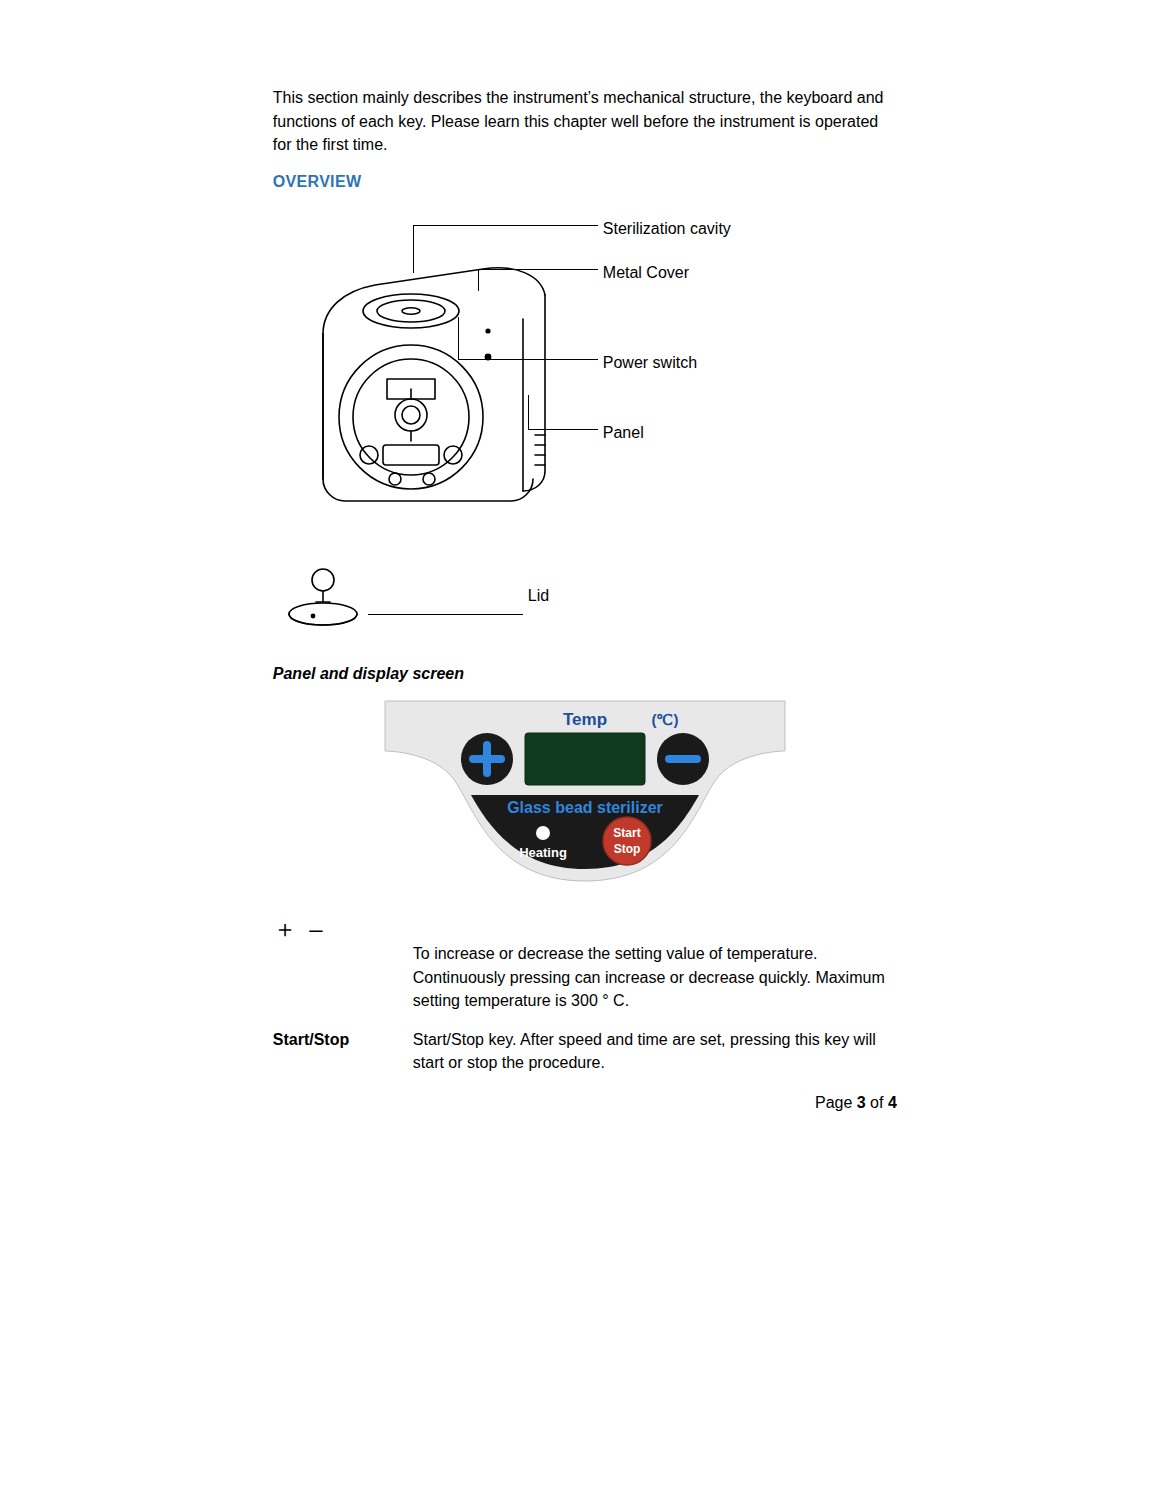This section mainly describes the instrument’s mechanical structure, the keyboard and functions of each key. Please learn this chapter well before the instrument is operated for the first time.
OVERVIEW
Sterilization cavity
Metal Cover
Power switch
Panel
Lid
Panel and display screen
Temp (℃) Glass bead sterilizer Heating Start Stop
＋ –
To increase or decrease the setting value of temperature. Continuously pressing can increase or decrease quickly. Maximum setting temperature is 300 ° C.
Start/Stop
Start/Stop key. After speed and time are set, pressing this key will start or stop the procedure.
Page 3 of 4